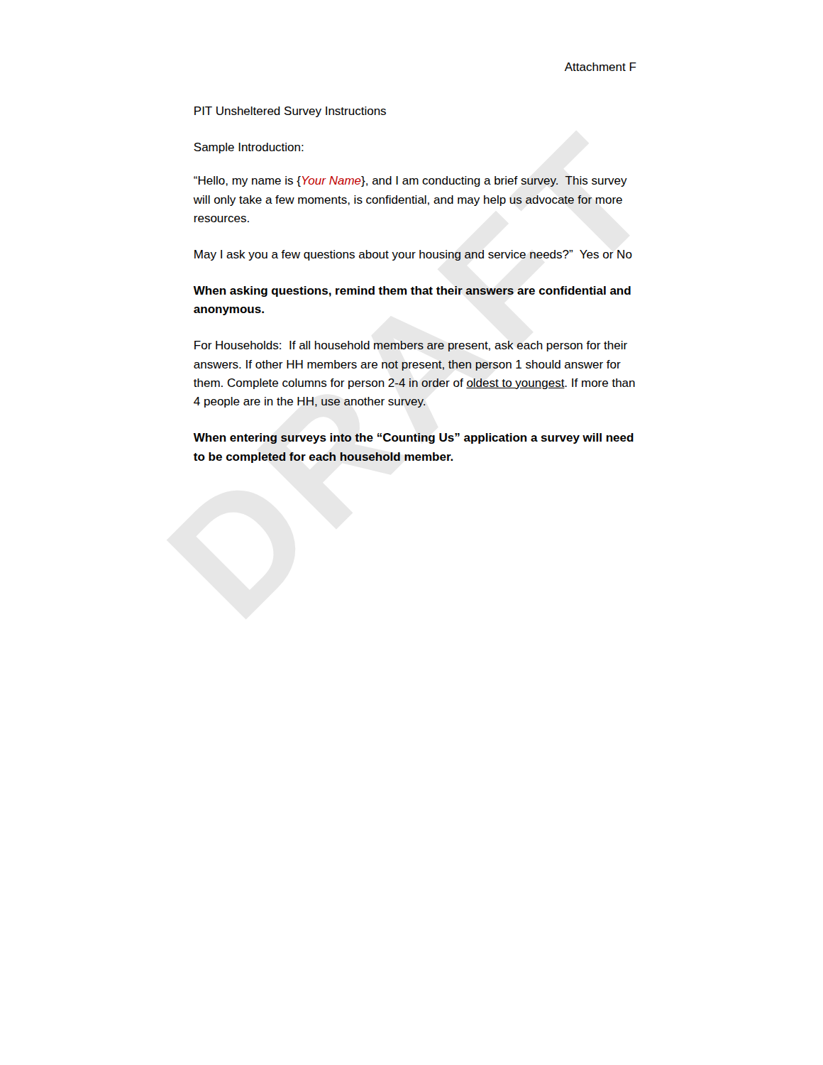DRAFT
Attachment F
PIT Unsheltered Survey Instructions
Sample Introduction:
“Hello, my name is {Your Name}, and I am conducting a brief survey. This survey will only take a few moments, is confidential, and may help us advocate for more resources.
May I ask you a few questions about your housing and service needs?” Yes or No
When asking questions, remind them that their answers are confidential and anonymous.
For Households: If all household members are present, ask each person for their answers. If other HH members are not present, then person 1 should answer for them. Complete columns for person 2-4 in order of oldest to youngest. If more than 4 people are in the HH, use another survey.
When entering surveys into the “Counting Us” application a survey will need to be completed for each household member.